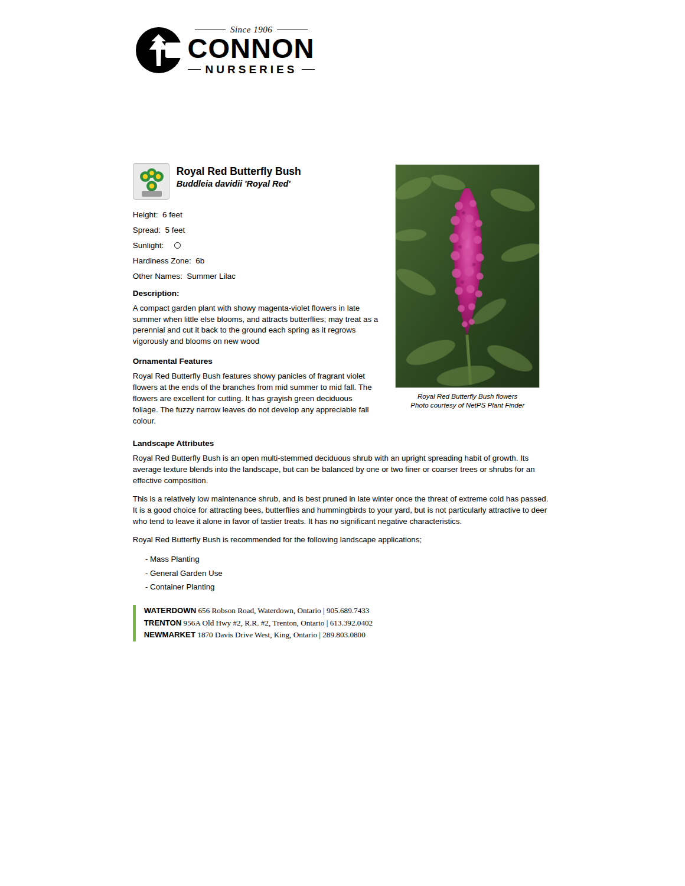Since 1906
CONNON
NURSERIES
Royal Red Butterfly Bush
Buddleia davidii 'Royal Red'
Height: 6 feet
Spread: 5 feet
Sunlight:
Hardiness Zone: 6b
Other Names: Summer Lilac
Description:
A compact garden plant with showy magenta-violet flowers in late summer when little else blooms, and attracts butterflies; may treat as a perennial and cut it back to the ground each spring as it regrows vigorously and blooms on new wood
Ornamental Features
Royal Red Butterfly Bush features showy panicles of fragrant violet flowers at the ends of the branches from mid summer to mid fall. The flowers are excellent for cutting. It has grayish green deciduous foliage. The fuzzy narrow leaves do not develop any appreciable fall colour.
Royal Red Butterfly Bush flowers
Photo courtesy of NetPS Plant Finder
Landscape Attributes
Royal Red Butterfly Bush is an open multi-stemmed deciduous shrub with an upright spreading habit of growth. Its average texture blends into the landscape, but can be balanced by one or two finer or coarser trees or shrubs for an effective composition.
This is a relatively low maintenance shrub, and is best pruned in late winter once the threat of extreme cold has passed. It is a good choice for attracting bees, butterflies and hummingbirds to your yard, but is not particularly attractive to deer who tend to leave it alone in favor of tastier treats. It has no significant negative characteristics.
Royal Red Butterfly Bush is recommended for the following landscape applications;
Mass Planting
General Garden Use
Container Planting
WATERDOWN 656 Robson Road, Waterdown, Ontario | 905.689.7433
TRENTON 956A Old Hwy #2, R.R. #2, Trenton, Ontario | 613.392.0402
NEWMARKET 1870 Davis Drive West, King, Ontario | 289.803.0800